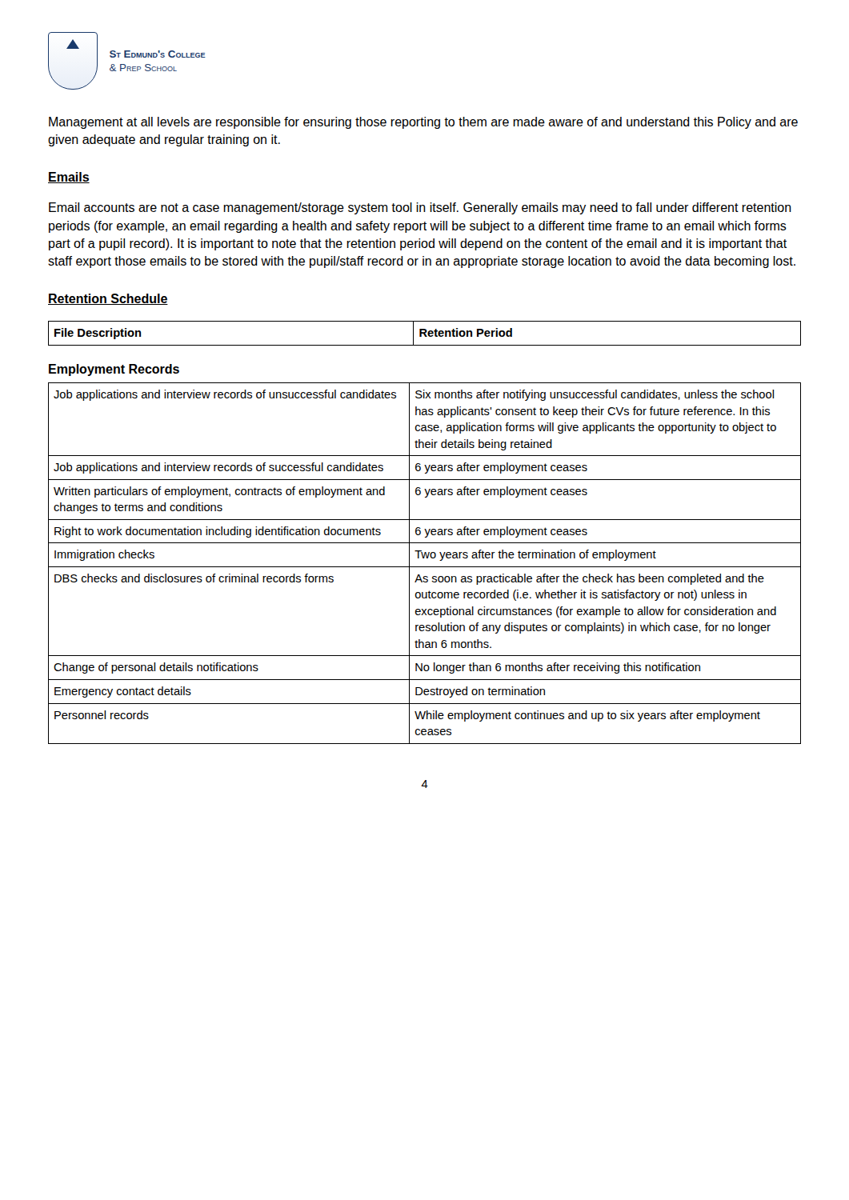St Edmund's College & Prep School
Management at all levels are responsible for ensuring those reporting to them are made aware of and understand this Policy and are given adequate and regular training on it.
Emails
Email accounts are not a case management/storage system tool in itself. Generally emails may need to fall under different retention periods (for example, an email regarding a health and safety report will be subject to a different time frame to an email which forms part of a pupil record). It is important to note that the retention period will depend on the content of the email and it is important that staff export those emails to be stored with the pupil/staff record or in an appropriate storage location to avoid the data becoming lost.
Retention Schedule
| File Description | Retention Period |
| --- | --- |
Employment Records
| Job applications and interview records of unsuccessful candidates | Six months after notifying unsuccessful candidates, unless the school has applicants' consent to keep their CVs for future reference. In this case, application forms will give applicants the opportunity to object to their details being retained |
| Job applications and interview records of successful candidates | 6 years after employment ceases |
| Written particulars of employment, contracts of employment and changes to terms and conditions | 6 years after employment ceases |
| Right to work documentation including identification documents | 6 years after employment ceases |
| Immigration checks | Two years after the termination of employment |
| DBS checks and disclosures of criminal records forms | As soon as practicable after the check has been completed and the outcome recorded (i.e. whether it is satisfactory or not) unless in exceptional circumstances (for example to allow for consideration and resolution of any disputes or complaints) in which case, for no longer than 6 months. |
| Change of personal details notifications | No longer than 6 months after receiving this notification |
| Emergency contact details | Destroyed on termination |
| Personnel records | While employment continues and up to six years after employment ceases |
4